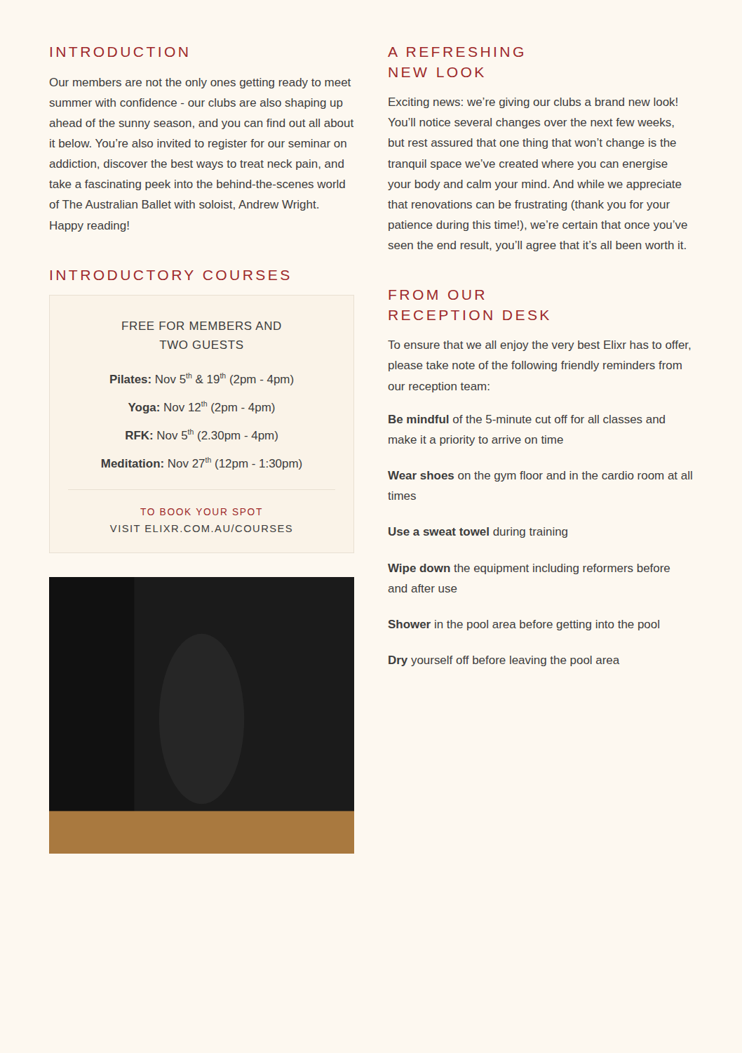Introduction
Our members are not the only ones getting ready to meet summer with confidence - our clubs are also shaping up ahead of the sunny season, and you can find out all about it below. You’re also invited to register for our seminar on addiction, discover the best ways to treat neck pain, and take a fascinating peek into the behind-the-scenes world of The Australian Ballet with soloist, Andrew Wright. Happy reading!
Introductory Courses
FREE FOR MEMBERS AND
TWO GUESTS
Pilates: Nov 5th & 19th (2pm - 4pm)
Yoga: Nov 12th (2pm - 4pm)
RFK: Nov 5th (2.30pm - 4pm)
Meditation: Nov 27th (12pm - 1:30pm)
To book your spot Visit elixr.com.au/courses
A Refreshing
New Look
Exciting news: we’re giving our clubs a brand new look! You’ll notice several changes over the next few weeks, but rest assured that one thing that won’t change is the tranquil space we’ve created where you can energise your body and calm your mind. And while we appreciate that renovations can be frustrating (thank you for your patience during this time!), we’re certain that once you’ve seen the end result, you’ll agree that it’s all been worth it.
From Our
Reception Desk
To ensure that we all enjoy the very best Elixr has to offer, please take note of the following friendly reminders from our reception team:
Be mindful of the 5-minute cut off for all classes and make it a priority to arrive on time
Wear shoes on the gym floor and in the cardio room at all times
Use a sweat towel during training
Wipe down the equipment including reformers before and after use
Shower in the pool area before getting into the pool
Dry yourself off before leaving the pool area